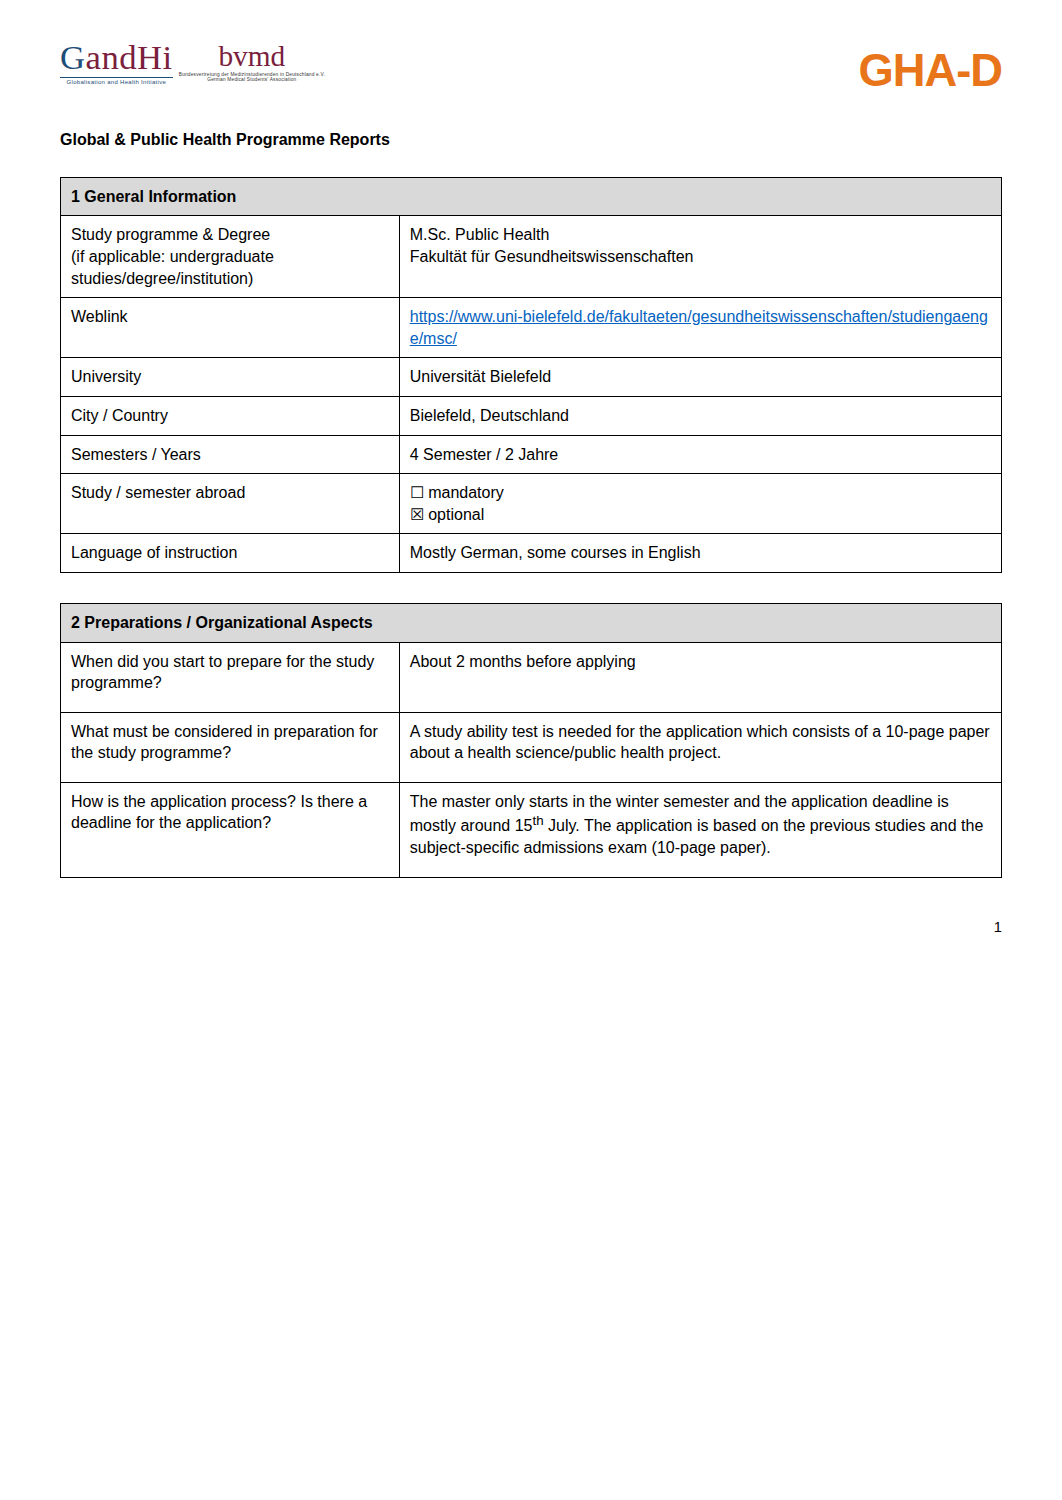GandHi
Globalisation and Health Initiative
bvmd
Bundesvertretung der Medizinstudierenden in Deutschland e.V.
German Medical Students' Association
GHA-D
Global & Public Health Programme Reports
| 1 General Information |
| --- |
| Study programme & Degree (if applicable: undergraduate studies/degree/institution) | M.Sc. Public Health Fakultät für Gesundheitswissenschaften |
| Weblink | https://www.uni-bielefeld.de/fakultaeten/gesundheitswissenschaften/studiengaenge/msc/ |
| University | Universität Bielefeld |
| City / Country | Bielefeld, Deutschland |
| Semesters / Years | 4 Semester / 2 Jahre |
| Study / semester abroad | ☐ mandatory ☒ optional |
| Language of instruction | Mostly German, some courses in English |
| 2 Preparations / Organizational Aspects |
| --- |
| When did you start to prepare for the study programme? | About 2 months before applying |
| What must be considered in preparation for the study programme? | A study ability test is needed for the application which consists of a 10-page paper about a health science/public health project. |
| How is the application process? Is there a deadline for the application? | The master only starts in the winter semester and the application deadline is mostly around 15 th July. The application is based on the previous studies and the subject-specific admissions exam (10-page paper). |
1